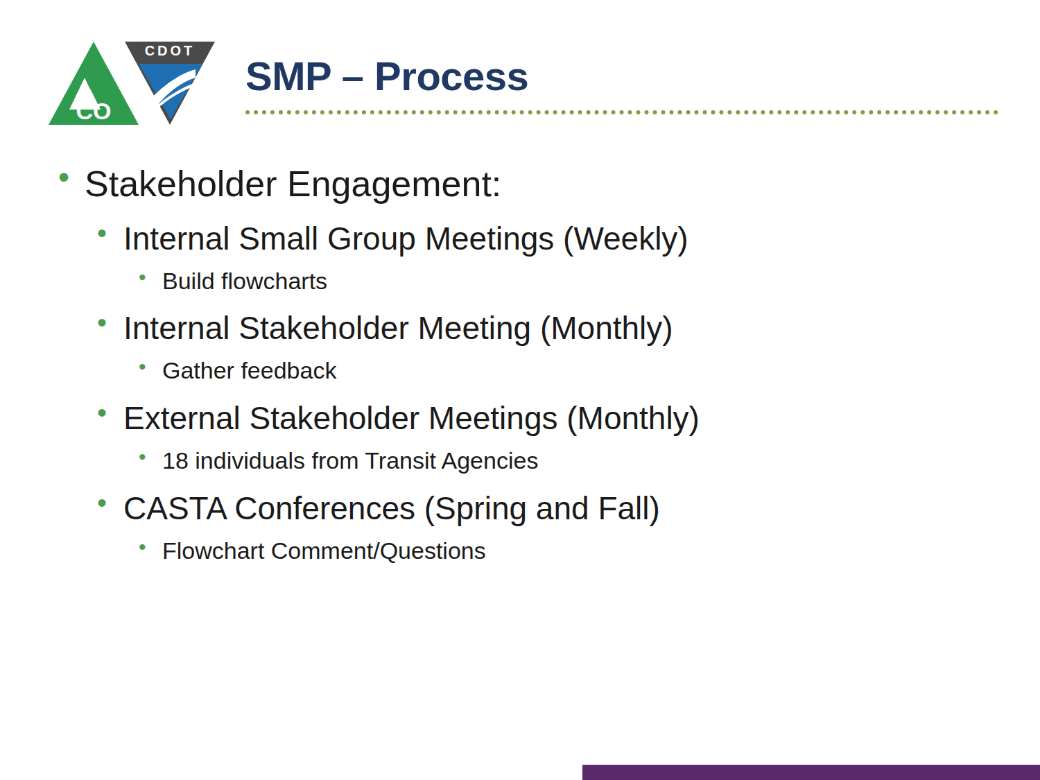CO ™ CDOT
SMP – Process
Stakeholder Engagement:
Internal Small Group Meetings (Weekly)
Build flowcharts
Internal Stakeholder Meeting (Monthly)
Gather feedback
External Stakeholder Meetings (Monthly)
18 individuals from Transit Agencies
CASTA Conferences (Spring and Fall)
Flowchart Comment/Questions